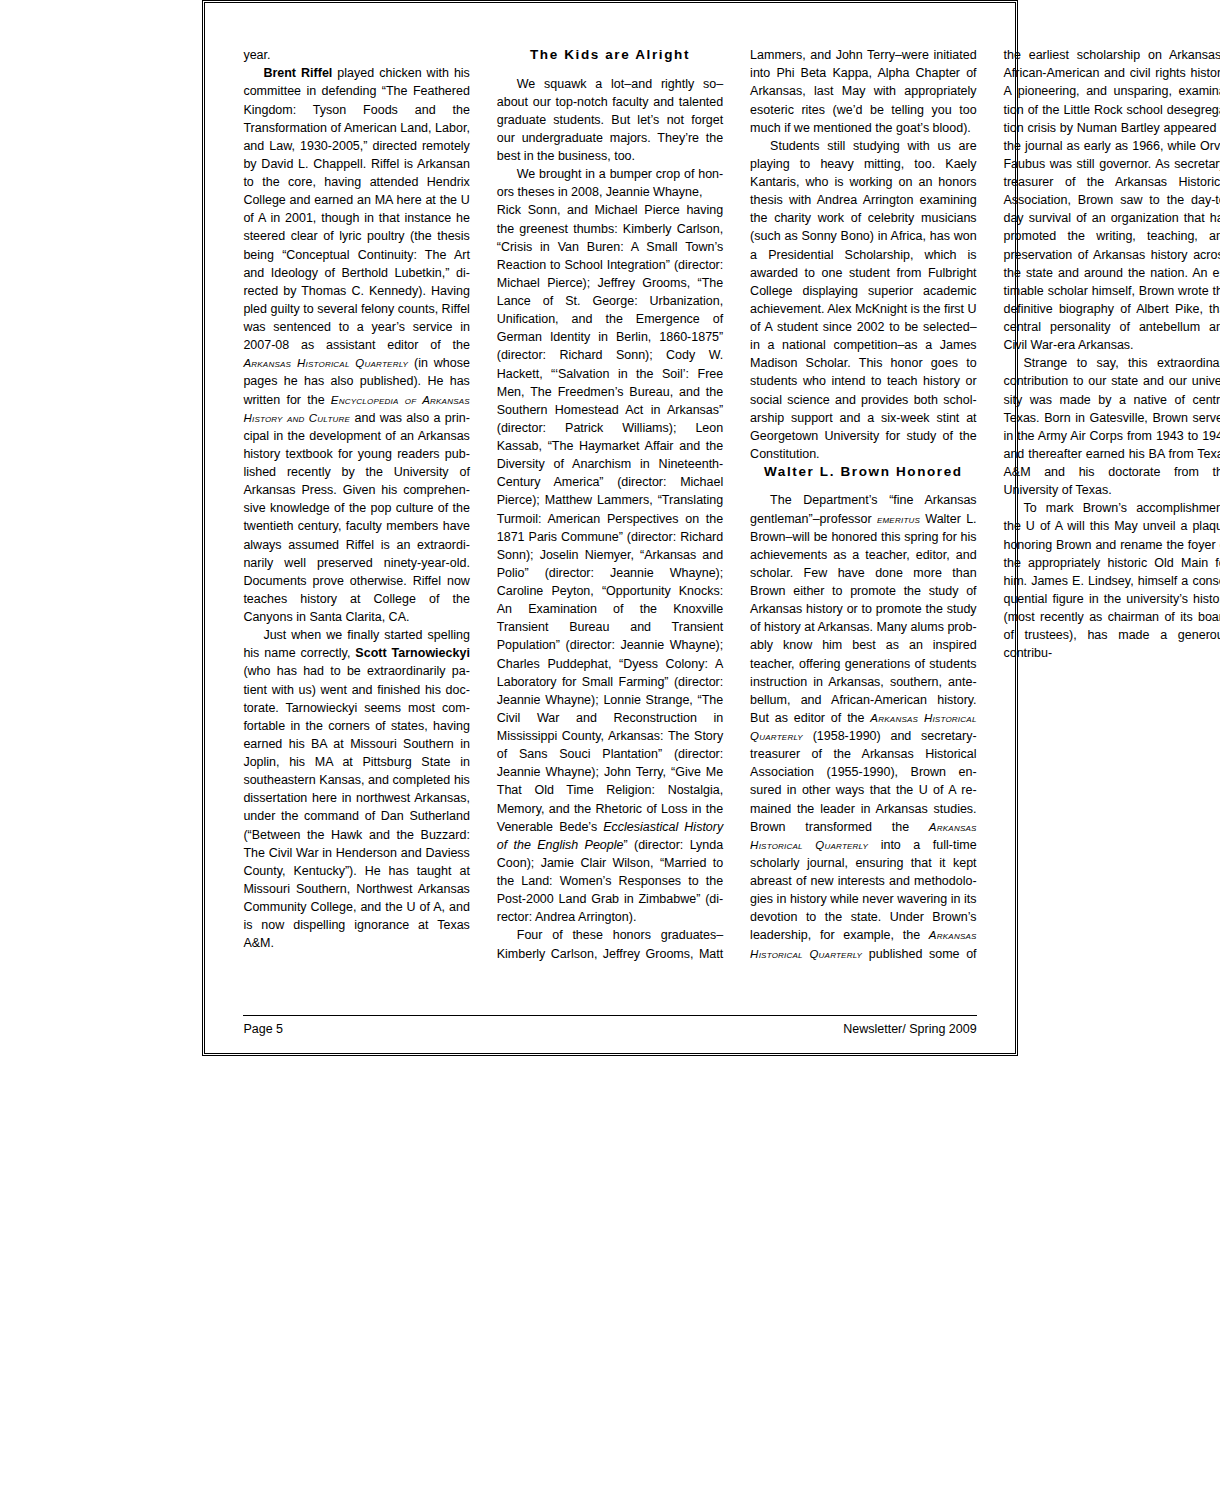year.
Brent Riffel played chicken with his committee in defending “The Feathered Kingdom: Tyson Foods and the Transformation of American Land, Labor, and Law, 1930-2005,” directed remotely by David L. Chappell. Riffel is Arkansan to the core, having attended Hendrix College and earned an MA here at the U of A in 2001, though in that instance he steered clear of lyric poultry (the thesis being “Conceptual Continuity: The Art and Ideology of Berthold Lubetkin,” directed by Thomas C. Kennedy). Having pled guilty to several felony counts, Riffel was sentenced to a year’s service in 2007-08 as assistant editor of the Arkansas Historical Quarterly (in whose pages he has also published). He has written for the Encyclopedia of Arkansas History and Culture and was also a principal in the development of an Arkansas history textbook for young readers published recently by the University of Arkansas Press. Given his comprehensive knowledge of the pop culture of the twentieth century, faculty members have always assumed Riffel is an extraordinarily well preserved ninety-year-old. Documents prove otherwise. Riffel now teaches history at College of the Canyons in Santa Clarita, CA.
Just when we finally started spelling his name correctly, Scott Tarnowieckyi (who has had to be extraordinarily patient with us) went and finished his doctorate. Tarnowieckyi seems most comfortable in the corners of states, having earned his BA at Missouri Southern in Joplin, his MA at Pittsburg State in southeastern Kansas, and completed his dissertation here in northwest Arkansas, under the command of Dan Sutherland (“Between the Hawk and the Buzzard: The Civil War in Henderson and Daviess County, Kentucky”). He has taught at Missouri Southern, Northwest Arkansas Community College, and the U of A, and is now dispelling ignorance at Texas A&M.
The Kids are Alright
We squawk a lot–and rightly so–about our top-notch faculty and talented graduate students. But let’s not forget our undergraduate majors. They’re the best in the business, too.
We brought in a bumper crop of honors theses in 2008, Jeannie Whayne,
Rick Sonn, and Michael Pierce having the greenest thumbs: Kimberly Carlson, “Crisis in Van Buren: A Small Town’s Reaction to School Integration” (director: Michael Pierce); Jeffrey Grooms, “The Lance of St. George: Urbanization, Unification, and the Emergence of German Identity in Berlin, 1860-1875” (director: Richard Sonn); Cody W. Hackett, “‘Salvation in the Soil’: Free Men, The Freedmen’s Bureau, and the Southern Homestead Act in Arkansas” (director: Patrick Williams); Leon Kassab, “The Haymarket Affair and the Diversity of Anarchism in Nineteenth-Century America” (director: Michael Pierce); Matthew Lammers, “Translating Turmoil: American Perspectives on the 1871 Paris Commune” (director: Richard Sonn); Joselin Niemyer, “Arkansas and Polio” (director: Jeannie Whayne); Caroline Peyton, “Opportunity Knocks: An Examination of the Knoxville Transient Bureau and Transient Population” (director: Jeannie Whayne); Charles Puddephat, “Dyess Colony: A Laboratory for Small Farming” (director: Jeannie Whayne); Lonnie Strange, “The Civil War and Reconstruction in Mississippi County, Arkansas: The Story of Sans Souci Plantation” (director: Jeannie Whayne); John Terry, “Give Me That Old Time Religion: Nostalgia, Memory, and the Rhetoric of Loss in the Venerable Bede’s Ecclesiastical History of the English People” (director: Lynda Coon); Jamie Clair Wilson, “Married to the Land: Women’s Responses to the Post-2000 Land Grab in Zimbabwe” (director: Andrea Arrington).
Four of these honors graduates–Kimberly Carlson, Jeffrey Grooms, Matt Lammers, and John Terry–were initiated into Phi Beta Kappa, Alpha Chapter of Arkansas, last May with appropriately esoteric rites (we’d be telling you too much if we mentioned the goat’s blood).
Students still studying with us are playing to heavy mitting, too. Kaely Kantaris, who is working on an honors thesis with Andrea Arrington examining the charity work of celebrity musicians (such as Sonny Bono) in Africa, has won a Presidential Scholarship, which is awarded to one student from Fulbright College displaying superior academic achievement. Alex McKnight is the first U of A student since 2002 to be selected–in a national competition–as a James Madison Scholar. This honor goes to students who intend to teach history or social science and provides both scholarship support and a six-week stint at Georgetown University for study of the Constitution.
Walter L. Brown Honored
The Department’s “fine Arkansas gentleman”–professor emeritus Walter L. Brown–will be honored this spring for his achievements as a teacher, editor, and scholar. Few have done more than Brown either to promote the study of Arkansas history or to promote the study of history at Arkansas. Many alums probably know him best as an inspired teacher, offering generations of students instruction in Arkansas, southern, antebellum, and African-American history. But as editor of the Arkansas Historical Quarterly (1958-1990) and secretary-treasurer of the Arkansas Historical Association (1955-1990), Brown ensured in other ways that the U of A remained the leader in Arkansas studies. Brown transformed the Arkansas Historical Quarterly into a full-time scholarly journal, ensuring that it kept abreast of new interests and methodologies in history while never wavering in its devotion to the state. Under Brown’s leadership, for example, the Arkansas Historical Quarterly published some of the earliest scholarship on Arkansas’s African-American and civil rights history. A pioneering, and unsparing, examination of the Little Rock school desegregation crisis by Numan Bartley appeared in the journal as early as 1966, while Orval Faubus was still governor. As secretary-treasurer of the Arkansas Historical Association, Brown saw to the day-to-day survival of an organization that has promoted the writing, teaching, and preservation of Arkansas history across the state and around the nation. An estimable scholar himself, Brown wrote the definitive biography of Albert Pike, that central personality of antebellum and Civil War-era Arkansas.
Strange to say, this extraordinary contribution to our state and our university was made by a native of central Texas. Born in Gatesville, Brown served in the Army Air Corps from 1943 to 1946 and thereafter earned his BA from Texas A&M and his doctorate from the University of Texas.
To mark Brown’s accomplishment, the U of A will this May unveil a plaque honoring Brown and rename the foyer of the appropriately historic Old Main for him. James E. Lindsey, himself a consequential figure in the university’s history (most recently as chairman of its board of trustees), has made a generous contribu-
Page 5
Newsletter/ Spring 2009